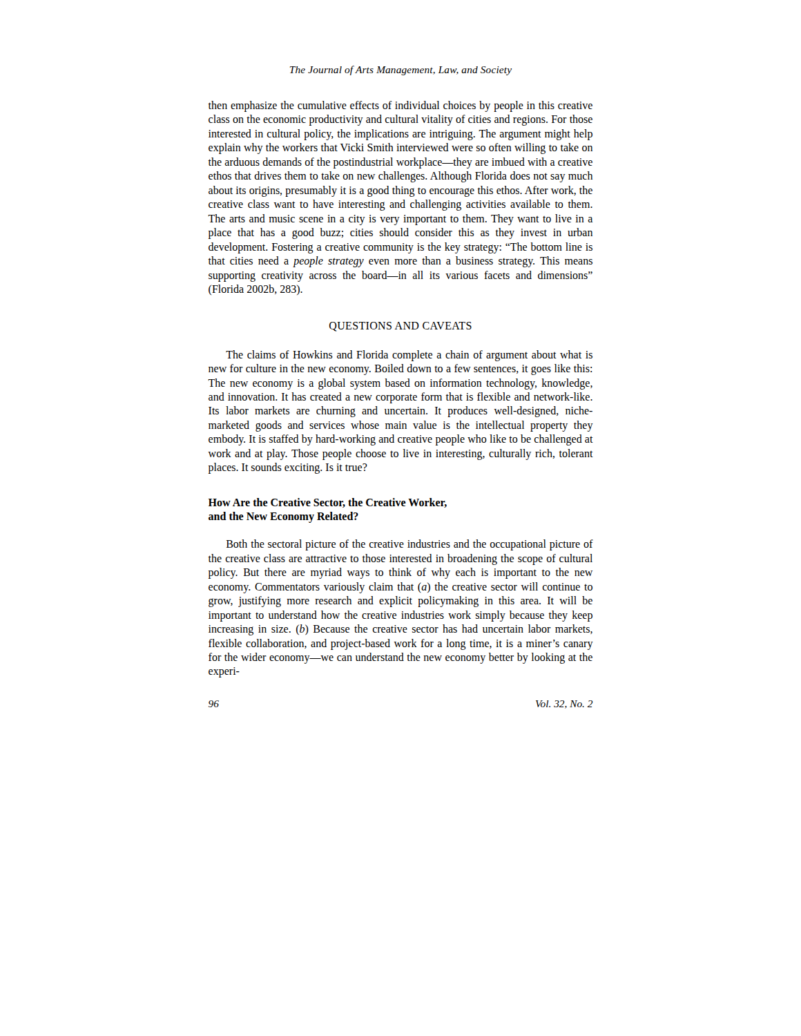The Journal of Arts Management, Law, and Society
then emphasize the cumulative effects of individual choices by people in this creative class on the economic productivity and cultural vitality of cities and regions. For those interested in cultural policy, the implications are intriguing. The argument might help explain why the workers that Vicki Smith interviewed were so often willing to take on the arduous demands of the postindustrial workplace—they are imbued with a creative ethos that drives them to take on new challenges. Although Florida does not say much about its origins, presumably it is a good thing to encourage this ethos. After work, the creative class want to have interesting and challenging activities available to them. The arts and music scene in a city is very important to them. They want to live in a place that has a good buzz; cities should consider this as they invest in urban development. Fostering a creative community is the key strategy: “The bottom line is that cities need a people strategy even more than a business strategy. This means supporting creativity across the board—in all its various facets and dimensions” (Florida 2002b, 283).
Questions and Caveats
The claims of Howkins and Florida complete a chain of argument about what is new for culture in the new economy. Boiled down to a few sentences, it goes like this: The new economy is a global system based on information technology, knowledge, and innovation. It has created a new corporate form that is flexible and network-like. Its labor markets are churning and uncertain. It produces well-designed, niche-marketed goods and services whose main value is the intellectual property they embody. It is staffed by hard-working and creative people who like to be challenged at work and at play. Those people choose to live in interesting, culturally rich, tolerant places. It sounds exciting. Is it true?
How Are the Creative Sector, the Creative Worker,
and the New Economy Related?
Both the sectoral picture of the creative industries and the occupational picture of the creative class are attractive to those interested in broadening the scope of cultural policy. But there are myriad ways to think of why each is important to the new economy. Commentators variously claim that (a) the creative sector will continue to grow, justifying more research and explicit policymaking in this area. It will be important to understand how the creative industries work simply because they keep increasing in size. (b) Because the creative sector has had uncertain labor markets, flexible collaboration, and project-based work for a long time, it is a miner’s canary for the wider economy—we can understand the new economy better by looking at the experi-
96 Vol. 32, No. 2